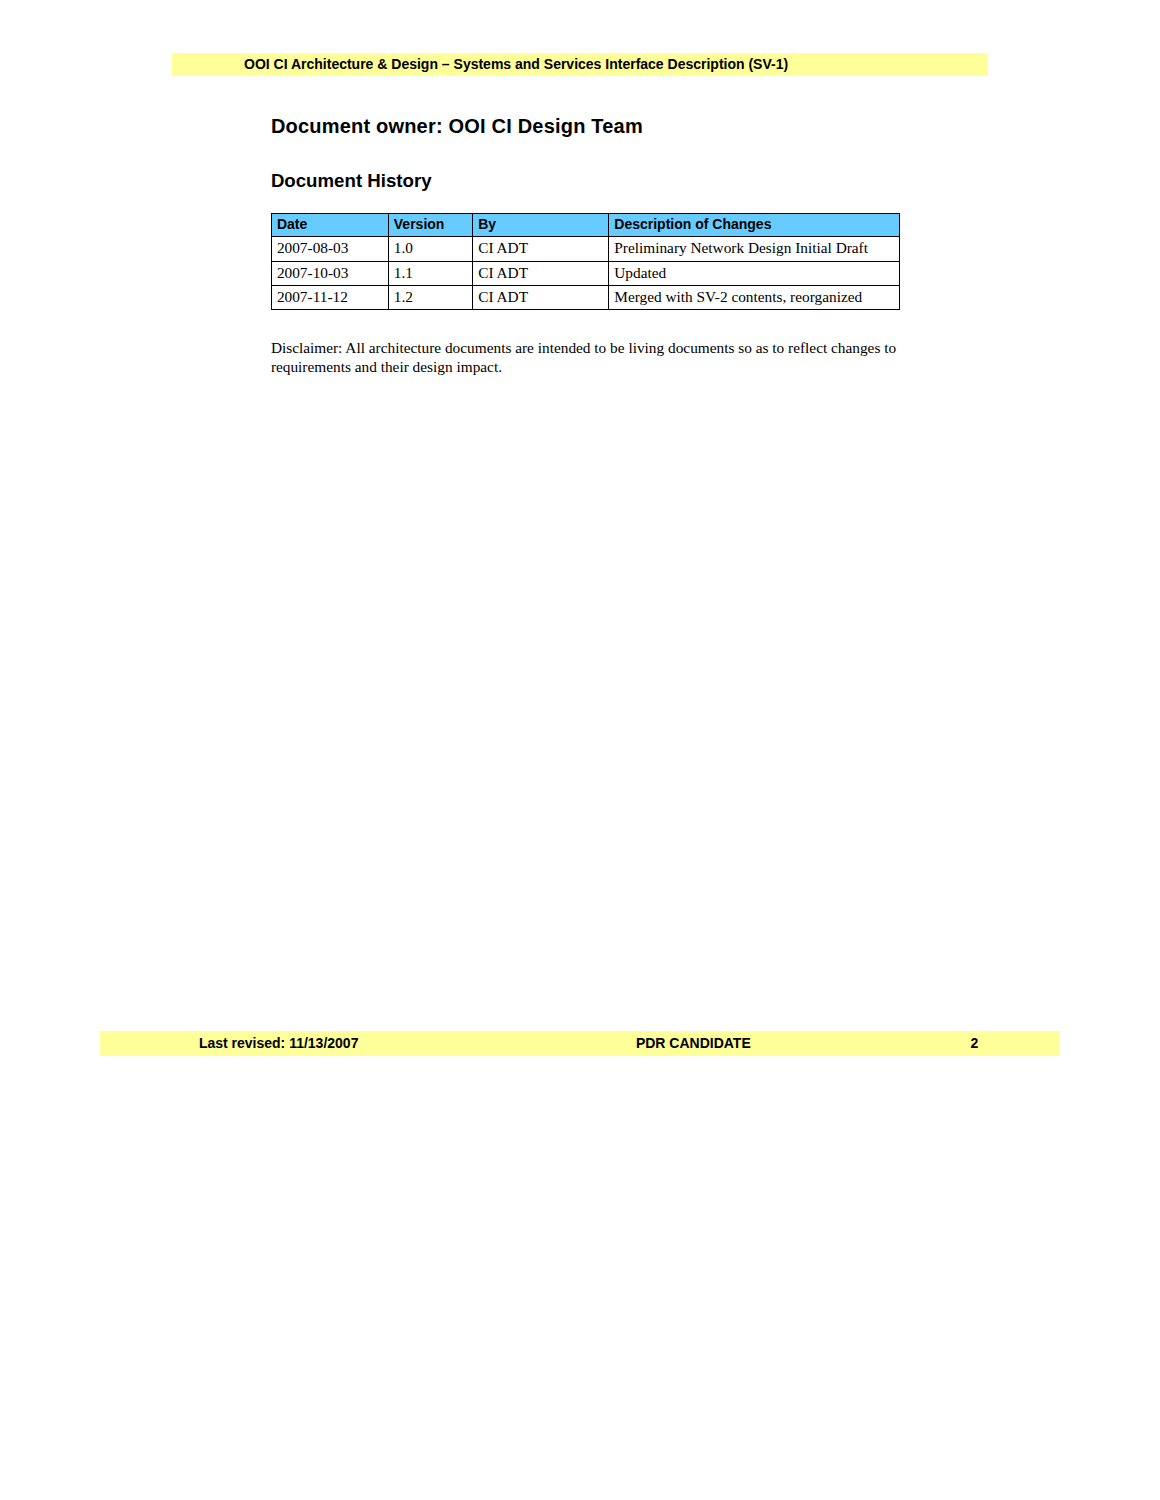OOI CI Architecture & Design – Systems and Services Interface Description (SV-1)
Document owner: OOI CI Design Team
Document History
| Date | Version | By | Description of Changes |
| --- | --- | --- | --- |
| 2007-08-03 | 1.0 | CI ADT | Preliminary Network Design Initial Draft |
| 2007-10-03 | 1.1 | CI ADT | Updated |
| 2007-11-12 | 1.2 | CI ADT | Merged with SV-2 contents, reorganized |
Disclaimer: All architecture documents are intended to be living documents so as to reflect changes to requirements and their design impact.
Last revised: 11/13/2007
PDR CANDIDATE
2